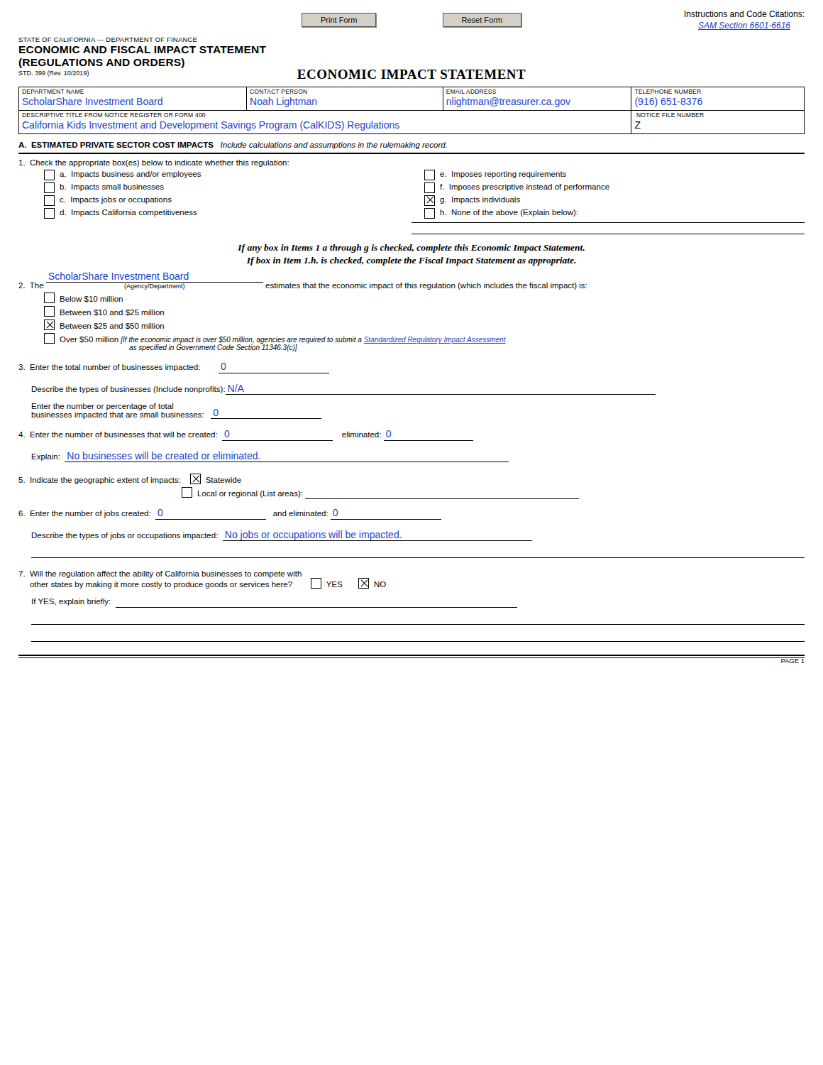Print Form Reset Form
Instructions and Code Citations:
SAM Section 6601-6616
STATE OF CALIFORNIA — DEPARTMENT OF FINANCE
ECONOMIC AND FISCAL IMPACT STATEMENT
(REGULATIONS AND ORDERS)
STD. 399 (Rev. 10/2019)
ECONOMIC IMPACT STATEMENT
| DEPARTMENT NAME ScholarShare Investment Board | CONTACT PERSON Noah Lightman | EMAIL ADDRESS nlightman@treasurer.ca.gov | TELEPHONE NUMBER (916) 651-8376 |
| DESCRIPTIVE TITLE FROM NOTICE REGISTER OR FORM 400 California Kids Investment and Development Savings Program (CalKIDS) Regulations | NOTICE FILE NUMBER Z |
A. ESTIMATED PRIVATE SECTOR COST IMPACTS Include calculations and assumptions in the rulemaking record.
1. Check the appropriate box(es) below to indicate whether this regulation:
a. Impacts business and/or employees
e. Imposes reporting requirements
b. Impacts small businesses
f. Imposes prescriptive instead of performance
c. Impacts jobs or occupations
g. Impacts individuals
d. Impacts California competitiveness
h. None of the above (Explain below):
If any box in Items 1 a through g is checked, complete this Economic Impact Statement.
If box in Item 1.h. is checked, complete the Fiscal Impact Statement as appropriate.
2. The ScholarShare Investment Board (Agency/Department) estimates that the economic impact of this regulation (which includes the fiscal impact) is:
Below $10 million
Between $10 and $25 million
Between $25 and $50 million
Over $50 million [If the economic impact is over $50 million, agencies are required to submit a Standardized Regulatory Impact Assessment
as specified in Government Code Section 11346.3(c)]
3. Enter the total number of businesses impacted: 0
Describe the types of businesses (Include nonprofits):N/A
Enter the number or percentage of total
businesses impacted that are small businesses: 0
4. Enter the number of businesses that will be created: 0 eliminated: 0
Explain: No businesses will be created or eliminated.
5. Indicate the geographic extent of impacts: Statewide
Local or regional (List areas):
6. Enter the number of jobs created: 0 and eliminated: 0
Describe the types of jobs or occupations impacted: No jobs or occupations will be impacted.
7. Will the regulation affect the ability of California businesses to compete with
other states by making it more costly to produce goods or services here? YES NO
If YES, explain briefly:
PAGE 1